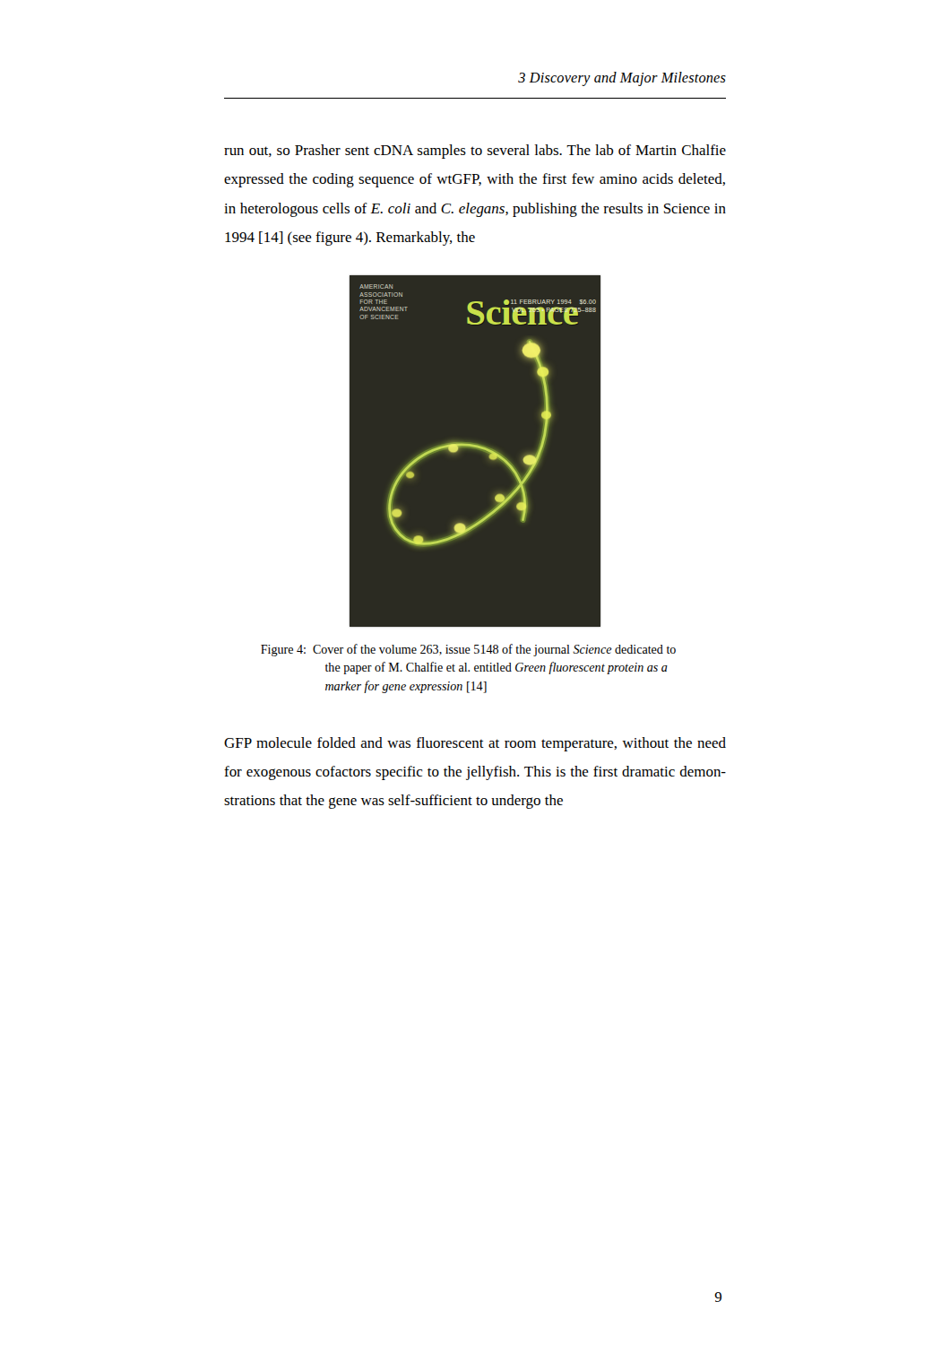3 Discovery and Major Milestones
run out, so Prasher sent cDNA samples to several labs. The lab of Martin Chalfie expressed the coding sequence of wtGFP, with the first few amino acids deleted, in heterologous cells of E. coli and C. elegans, publishing the results in Science in 1994 [14] (see figure 4). Remarkably, the
American Association for the Advancement of Science
Science
11 FEBRUARY 1994 $6.00
VOL. 263 • PAGES 725–888
Figure 4: Cover of the volume 263, issue 5148 of the journal Science dedicated to the paper of M. Chalfie et al. entitled Green fluorescent protein as a marker for gene expression [14]
GFP molecule folded and was fluorescent at room temperature, without the need for exogenous cofactors specific to the jellyfish. This is the first dramatic demonstrations that the gene was self-sufficient to undergo the
9